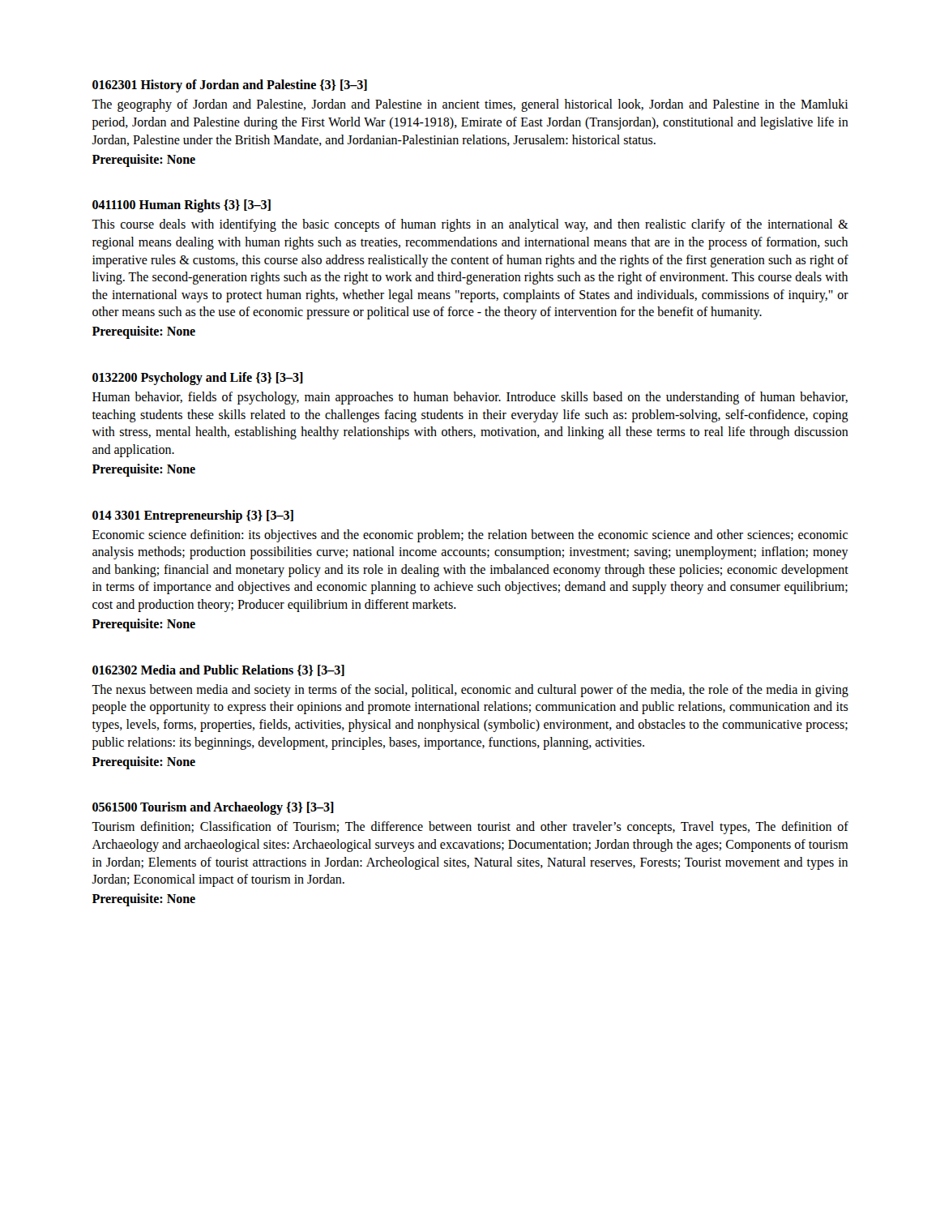0162301 History of Jordan and Palestine {3} [3–3]
The geography of Jordan and Palestine, Jordan and Palestine in ancient times, general historical look, Jordan and Palestine in the Mamluki period, Jordan and Palestine during the First World War (1914-1918), Emirate of East Jordan (Transjordan), constitutional and legislative life in Jordan, Palestine under the British Mandate, and Jordanian-Palestinian relations, Jerusalem: historical status.
Prerequisite: None
0411100 Human Rights {3} [3–3]
This course deals with identifying the basic concepts of human rights in an analytical way, and then realistic clarify of the international & regional means dealing with human rights such as treaties, recommendations and international means that are in the process of formation, such imperative rules & customs, this course also address realistically the content of human rights and the rights of the first generation such as right of living. The second-generation rights such as the right to work and third-generation rights such as the right of environment. This course deals with the international ways to protect human rights, whether legal means "reports, complaints of States and individuals, commissions of inquiry," or other means such as the use of economic pressure or political use of force - the theory of intervention for the benefit of humanity.
Prerequisite: None
0132200 Psychology and Life {3} [3–3]
Human behavior, fields of psychology, main approaches to human behavior. Introduce skills based on the understanding of human behavior, teaching students these skills related to the challenges facing students in their everyday life such as: problem-solving, self-confidence, coping with stress, mental health, establishing healthy relationships with others, motivation, and linking all these terms to real life through discussion and application.
Prerequisite: None
014 3301 Entrepreneurship {3} [3–3]
Economic science definition: its objectives and the economic problem; the relation between the economic science and other sciences; economic analysis methods; production possibilities curve; national income accounts; consumption; investment; saving; unemployment; inflation; money and banking; financial and monetary policy and its role in dealing with the imbalanced economy through these policies; economic development in terms of importance and objectives and economic planning to achieve such objectives; demand and supply theory and consumer equilibrium; cost and production theory; Producer equilibrium in different markets.
Prerequisite: None
0162302 Media and Public Relations {3} [3–3]
The nexus between media and society in terms of the social, political, economic and cultural power of the media, the role of the media in giving people the opportunity to express their opinions and promote international relations; communication and public relations, communication and its types, levels, forms, properties, fields, activities, physical and nonphysical (symbolic) environment, and obstacles to the communicative process; public relations: its beginnings, development, principles, bases, importance, functions, planning, activities.
Prerequisite: None
0561500 Tourism and Archaeology {3} [3–3]
Tourism definition; Classification of Tourism; The difference between tourist and other traveler’s concepts, Travel types, The definition of Archaeology and archaeological sites: Archaeological surveys and excavations; Documentation; Jordan through the ages; Components of tourism in Jordan; Elements of tourist attractions in Jordan: Archeological sites, Natural sites, Natural reserves, Forests; Tourist movement and types in Jordan; Economical impact of tourism in Jordan.
Prerequisite: None